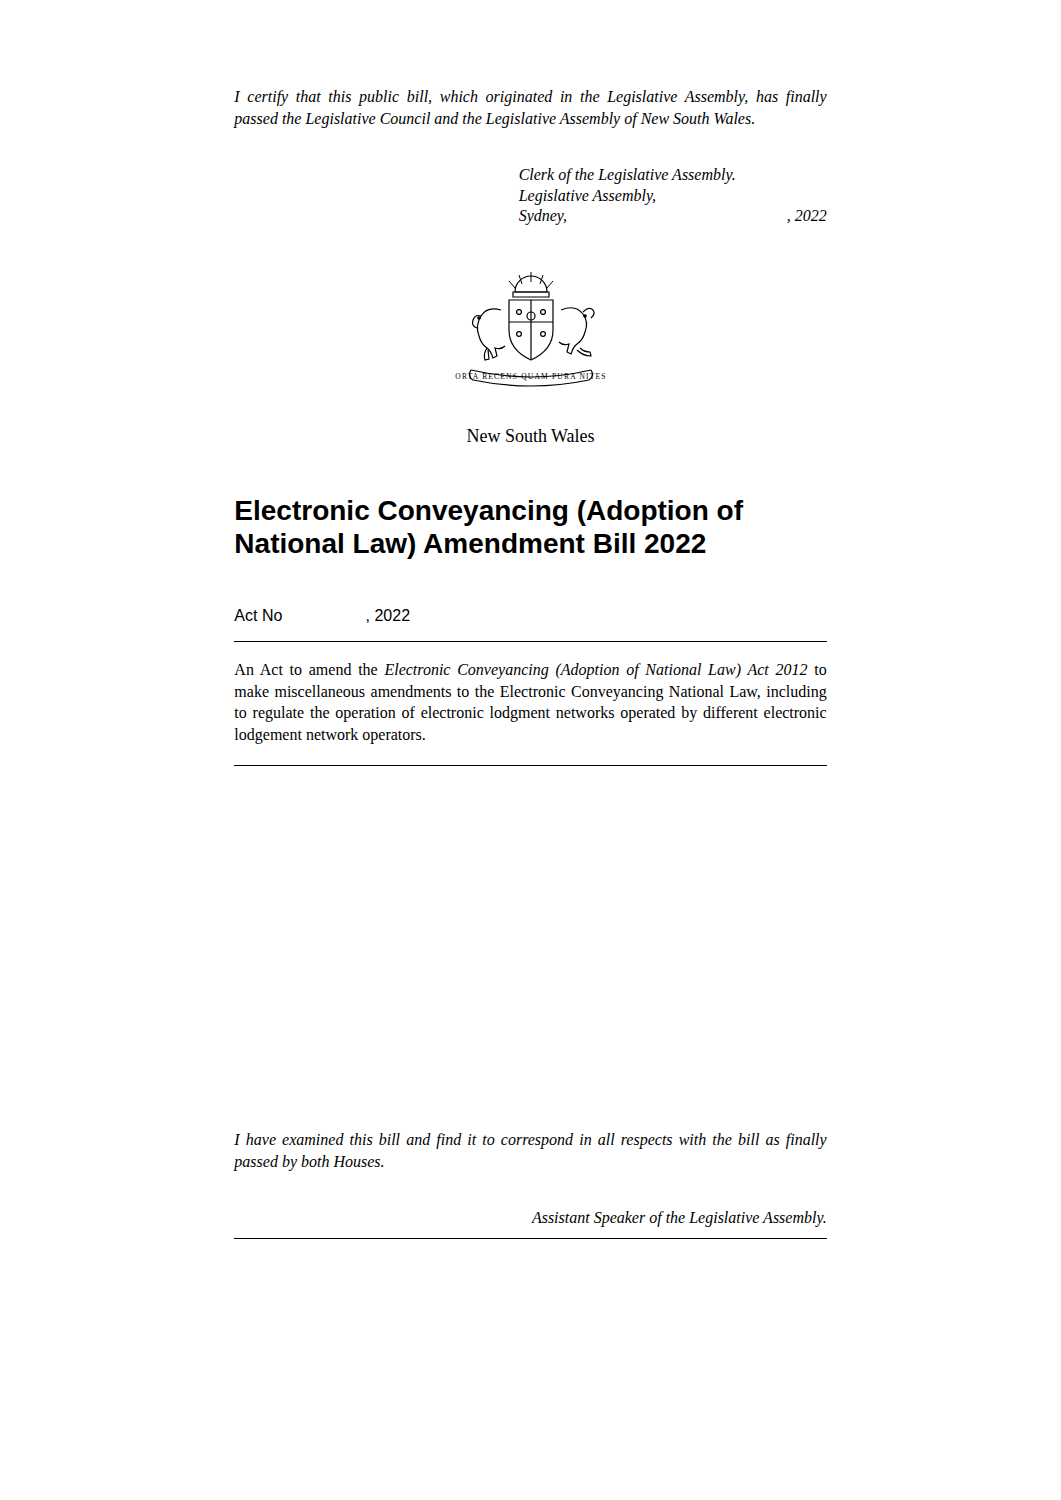I certify that this public bill, which originated in the Legislative Assembly, has finally passed the Legislative Council and the Legislative Assembly of New South Wales.
Clerk of the Legislative Assembly.
Legislative Assembly,
Sydney,, 2022
ORTA RECENS QUAM PURA NITES
New South Wales
Electronic Conveyancing (Adoption of National Law) Amendment Bill 2022
Act No , 2022
An Act to amend the Electronic Conveyancing (Adoption of National Law) Act 2012 to make miscellaneous amendments to the Electronic Conveyancing National Law, including to regulate the operation of electronic lodgment networks operated by different electronic lodgement network operators.
I have examined this bill and find it to correspond in all respects with the bill as finally passed by both Houses.
Assistant Speaker of the Legislative Assembly.